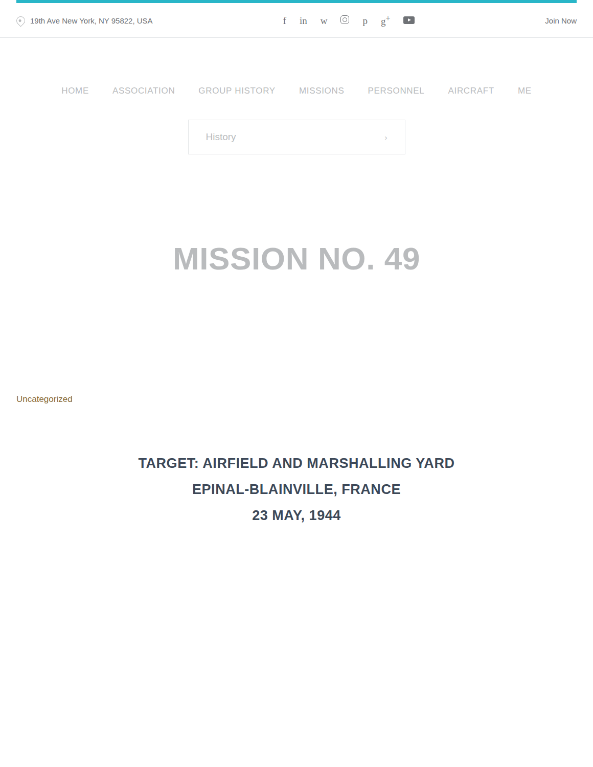19th Ave New York, NY 95822, USA
f in w p g+ Join Now
Home Association Group History Missions Personnel Aircraft Me
History ›
Mission No. 49
Uncategorized
Target: Airfield and Marshalling Yard Epinal-Blainville, France 23 May, 1944